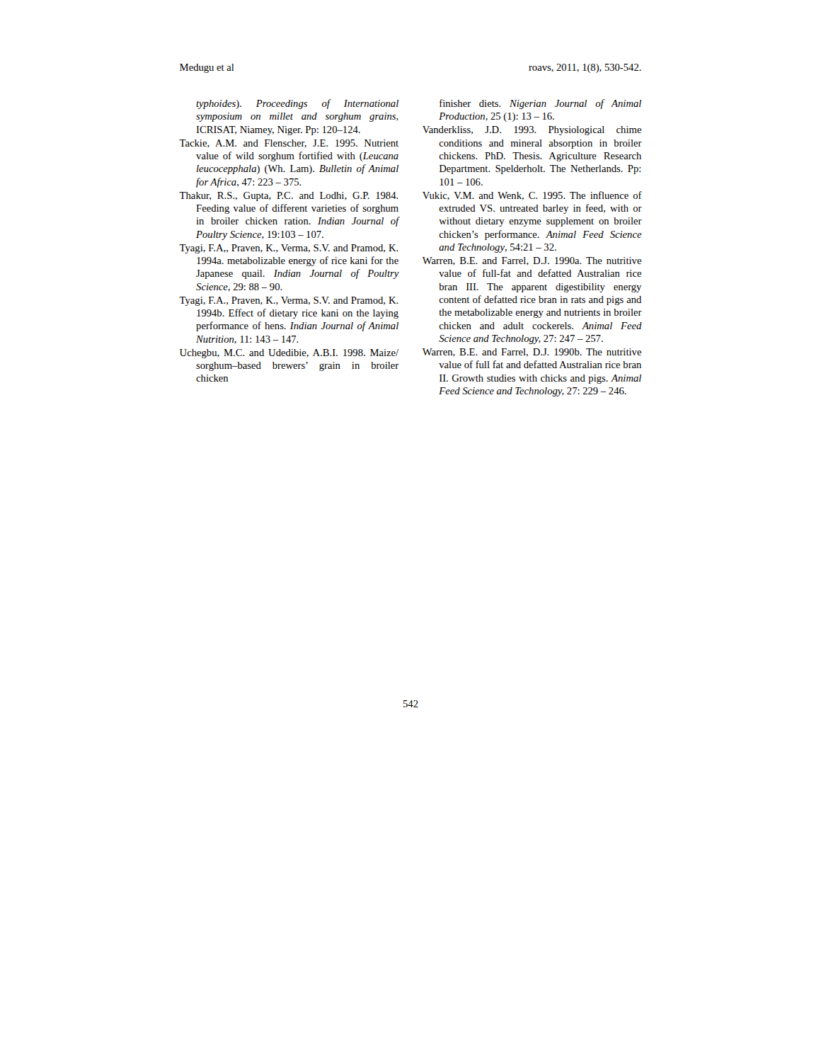Medugu et al roavs, 2011, 1(8), 530-542.
typhoides). Proceedings of International symposium on millet and sorghum grains, ICRISAT, Niamey, Niger. Pp: 120–124.
Tackie, A.M. and Flenscher, J.E. 1995. Nutrient value of wild sorghum fortified with (Leucana leucocepphala) (Wh. Lam). Bulletin of Animal for Africa, 47: 223 – 375.
Thakur, R.S., Gupta, P.C. and Lodhi, G.P. 1984. Feeding value of different varieties of sorghum in broiler chicken ration. Indian Journal of Poultry Science, 19:103 – 107.
Tyagi, F.A,, Praven, K., Verma, S.V. and Pramod, K. 1994a. metabolizable energy of rice kani for the Japanese quail. Indian Journal of Poultry Science, 29: 88 – 90.
Tyagi, F.A., Praven, K., Verma, S.V. and Pramod, K. 1994b. Effect of dietary rice kani on the laying performance of hens. Indian Journal of Animal Nutrition, 11: 143 – 147.
Uchegbu, M.C. and Udedibie, A.B.I. 1998. Maize/ sorghum–based brewers’ grain in broiler chicken
finisher diets. Nigerian Journal of Animal Production, 25 (1): 13 – 16.
Vanderkliss, J.D. 1993. Physiological chime conditions and mineral absorption in broiler chickens. PhD. Thesis. Agriculture Research Department. Spelderholt. The Netherlands. Pp: 101 – 106.
Vukic, V.M. and Wenk, C. 1995. The influence of extruded VS. untreated barley in feed, with or without dietary enzyme supplement on broiler chicken’s performance. Animal Feed Science and Technology, 54:21 – 32.
Warren, B.E. and Farrel, D.J. 1990a. The nutritive value of full-fat and defatted Australian rice bran III. The apparent digestibility energy content of defatted rice bran in rats and pigs and the metabolizable energy and nutrients in broiler chicken and adult cockerels. Animal Feed Science and Technology, 27: 247 – 257.
Warren, B.E. and Farrel, D.J. 1990b. The nutritive value of full fat and defatted Australian rice bran II. Growth studies with chicks and pigs. Animal Feed Science and Technology, 27: 229 – 246.
542